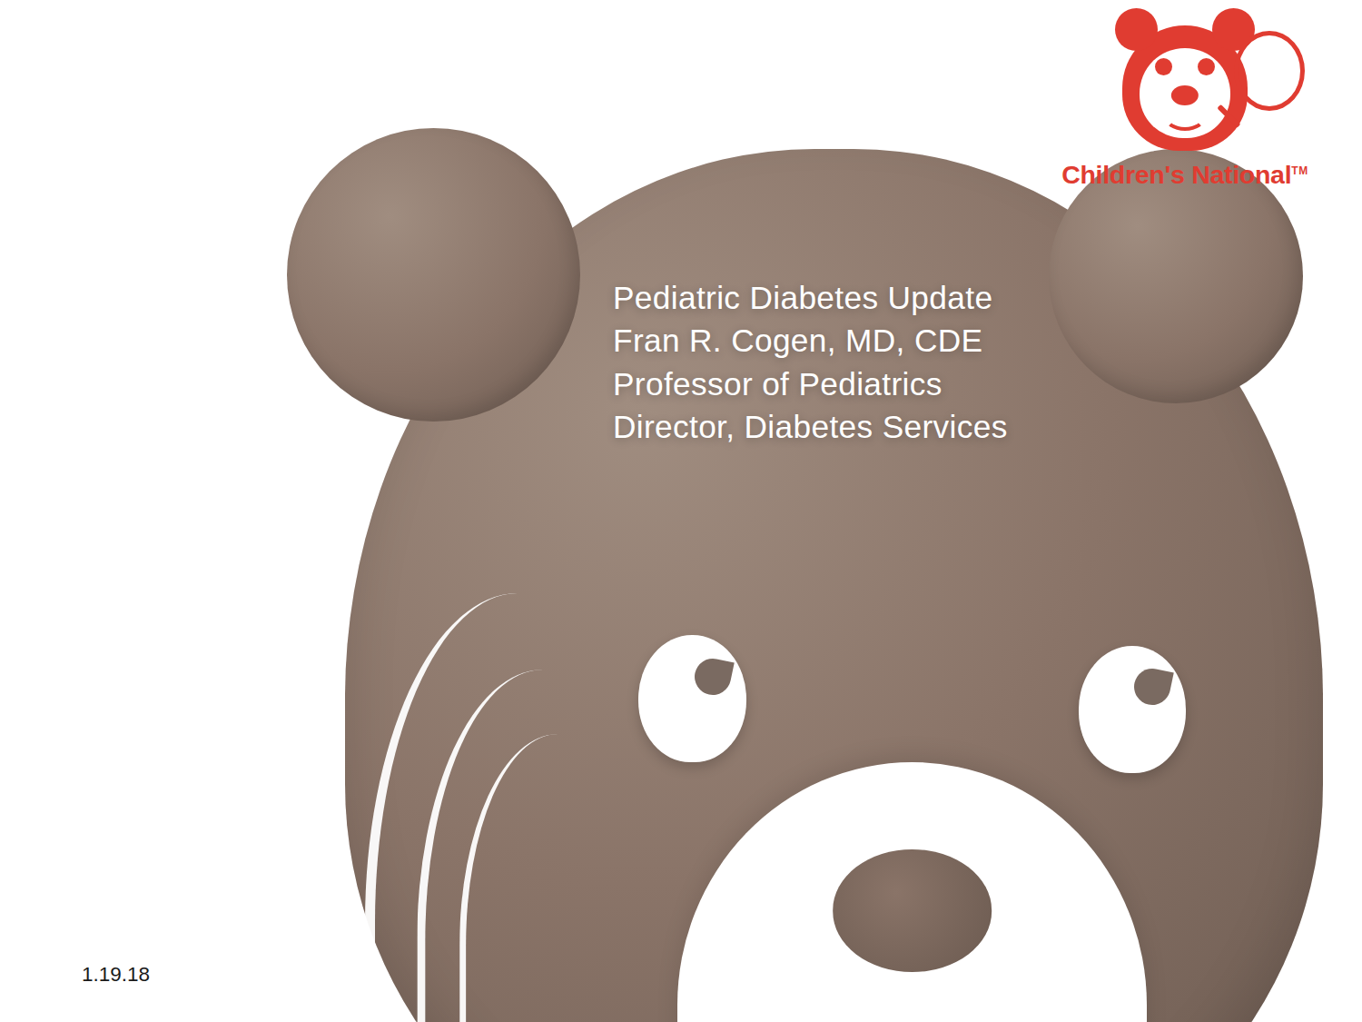Children's NationalTM
Pediatric Diabetes Update
Fran R. Cogen, MD, CDE
Professor of Pediatrics
Director, Diabetes Services
1.19.18